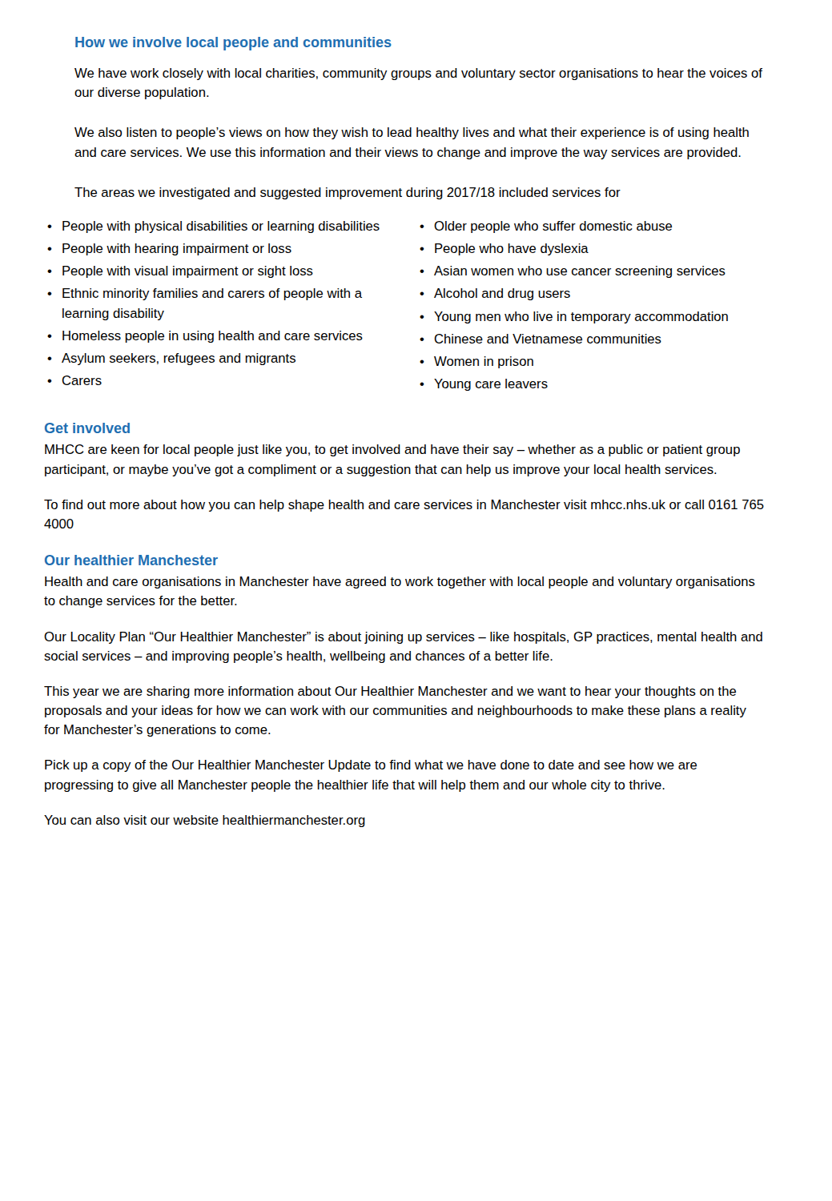How we involve local people and communities
We have work closely with local charities, community groups and voluntary sector organisations to hear the voices of our diverse population.
We also listen to people’s views on how they wish to lead healthy lives and what their experience is of using health and care services. We use this information and their views to change and improve the way services are provided.
The areas we investigated and suggested improvement during 2017/18 included services for
People with physical disabilities or learning disabilities
People with hearing impairment or loss
People with visual impairment or sight loss
Ethnic minority families and carers of people with a learning disability
Homeless people in using health and care services
Asylum seekers, refugees and migrants
Carers
Older people who suffer domestic abuse
People who have dyslexia
Asian women who use cancer screening services
Alcohol and drug users
Young men who live in temporary accommodation
Chinese and Vietnamese communities
Women in prison
Young care leavers
Get involved
MHCC are keen for local people just like you, to get involved and have their say – whether as a public or patient group participant, or maybe you’ve got a compliment or a suggestion that can help us improve your local health services.
To find out more about how you can help shape health and care services in Manchester visit mhcc.nhs.uk or call 0161 765 4000
Our healthier Manchester
Health and care organisations in Manchester have agreed to work together with local people and voluntary organisations to change services for the better.
Our Locality Plan “Our Healthier Manchester” is about joining up services – like hospitals, GP practices, mental health and social services – and improving people’s health, wellbeing and chances of a better life.
This year we are sharing more information about Our Healthier Manchester and we want to hear your thoughts on the proposals and your ideas for how we can work with our communities and neighbourhoods to make these plans a reality for Manchester’s generations to come.
Pick up a copy of the Our Healthier Manchester Update to find what we have done to date and see how we are progressing to give all Manchester people the healthier life that will help them and our whole city to thrive.
You can also visit our website healthiermanchester.org